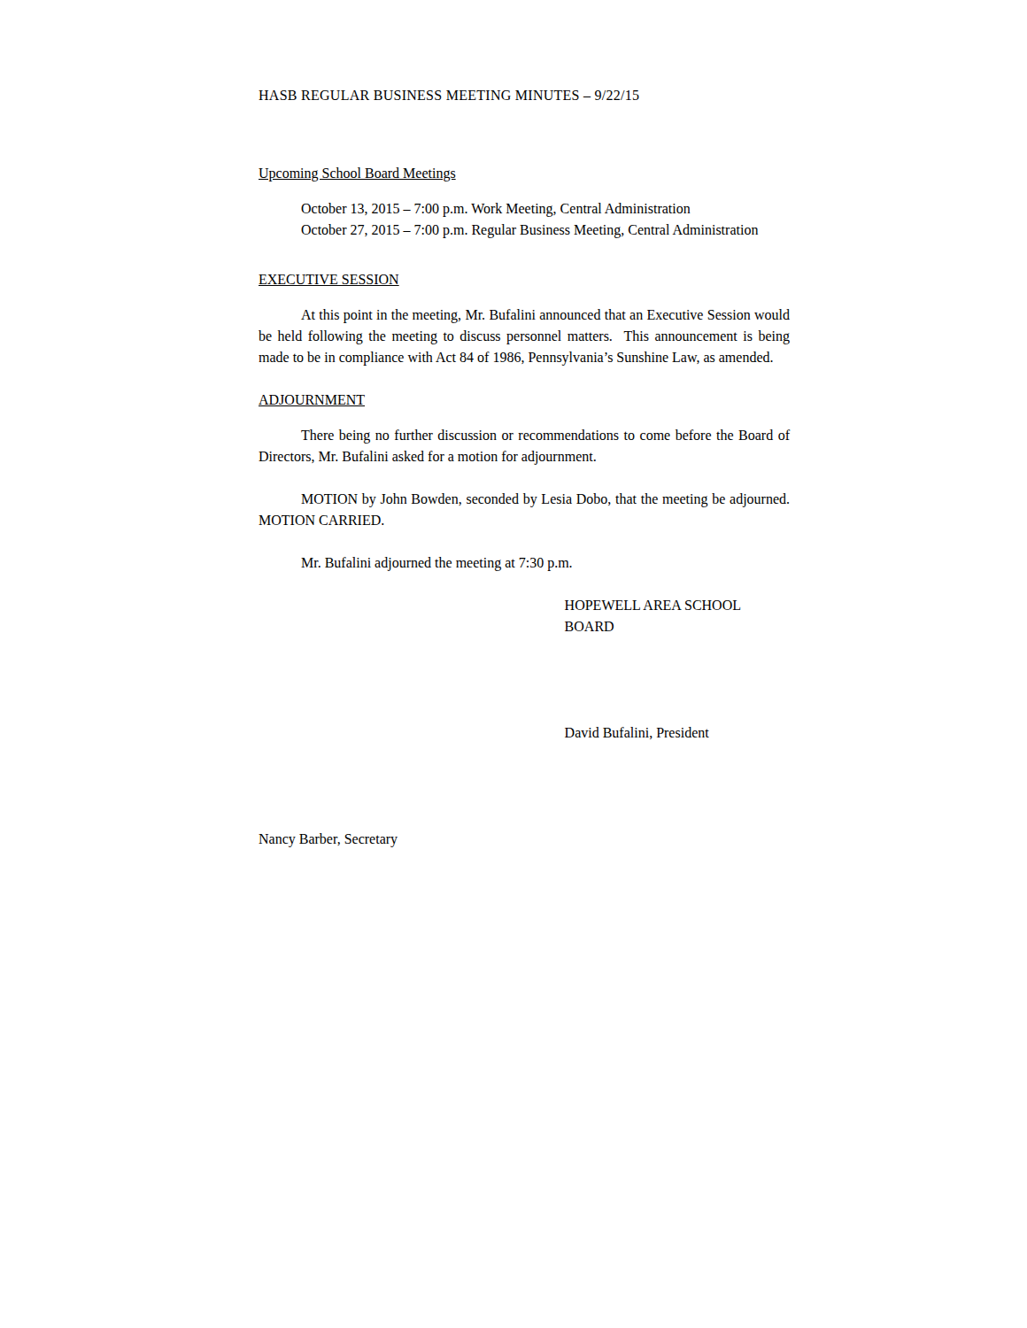HASB REGULAR BUSINESS MEETING MINUTES – 9/22/15
Upcoming School Board Meetings
October 13, 2015 – 7:00 p.m. Work Meeting, Central Administration
October 27, 2015 – 7:00 p.m. Regular Business Meeting, Central Administration
EXECUTIVE SESSION
At this point in the meeting, Mr. Bufalini announced that an Executive Session would be held following the meeting to discuss personnel matters. This announcement is being made to be in compliance with Act 84 of 1986, Pennsylvania’s Sunshine Law, as amended.
ADJOURNMENT
There being no further discussion or recommendations to come before the Board of Directors, Mr. Bufalini asked for a motion for adjournment.
MOTION by John Bowden, seconded by Lesia Dobo, that the meeting be adjourned. MOTION CARRIED.
Mr. Bufalini adjourned the meeting at 7:30 p.m.
HOPEWELL AREA SCHOOL BOARD
David Bufalini, President
Nancy Barber, Secretary